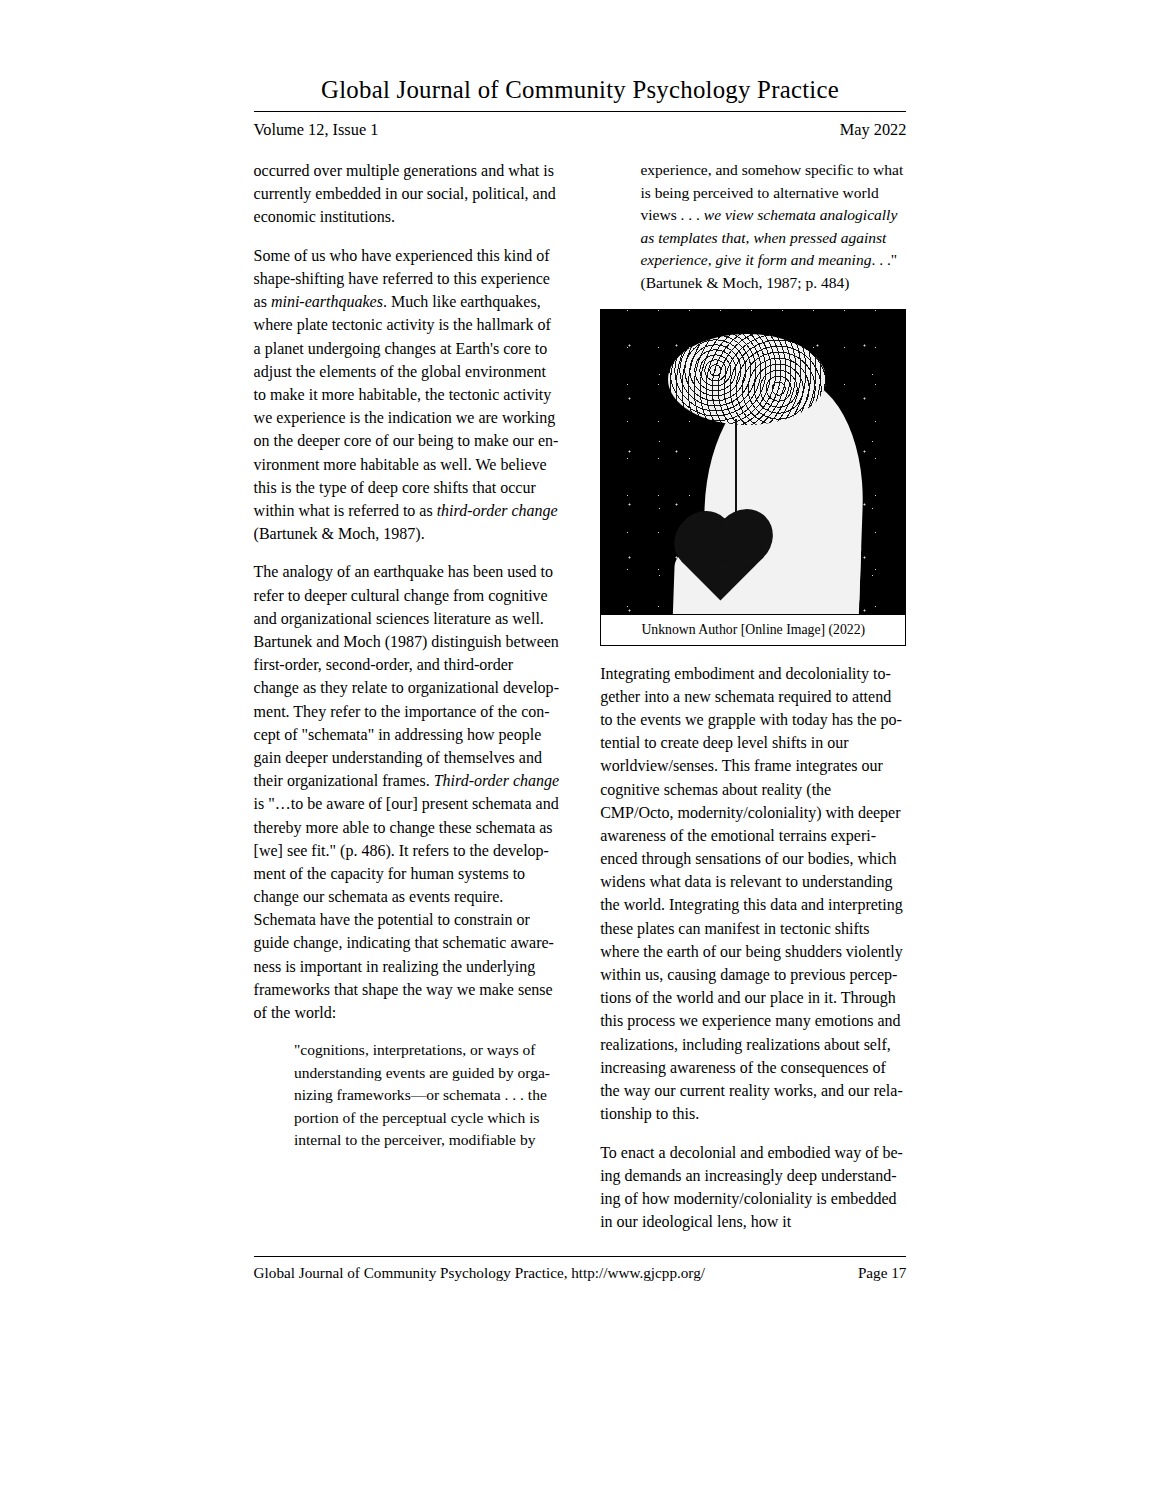Global Journal of Community Psychology Practice
Volume 12, Issue 1 May 2022
occurred over multiple generations and what is currently embedded in our social, political, and economic institutions.
Some of us who have experienced this kind of shape-shifting have referred to this experience as mini-earthquakes. Much like earthquakes, where plate tectonic activity is the hallmark of a planet undergoing changes at Earth's core to adjust the elements of the global environment to make it more habitable, the tectonic activity we experience is the indication we are working on the deeper core of our being to make our environment more habitable as well. We believe this is the type of deep core shifts that occur within what is referred to as third-order change (Bartunek & Moch, 1987).
The analogy of an earthquake has been used to refer to deeper cultural change from cognitive and organizational sciences literature as well. Bartunek and Moch (1987) distinguish between first-order, second-order, and third-order change as they relate to organizational development. They refer to the importance of the concept of "schemata" in addressing how people gain deeper understanding of themselves and their organizational frames. Third-order change is "…to be aware of [our] present schemata and thereby more able to change these schemata as [we] see fit." (p. 486). It refers to the development of the capacity for human systems to change our schemata as events require. Schemata have the potential to constrain or guide change, indicating that schematic awareness is important in realizing the underlying frameworks that shape the way we make sense of the world:
"cognitions, interpretations, or ways of understanding events are guided by organizing frameworks—or schemata . . . the portion of the perceptual cycle which is internal to the perceiver, modifiable by
experience, and somehow specific to what is being perceived to alternative world views . . . we view schemata analogically as templates that, when pressed against experience, give it form and meaning. . ." (Bartunek & Moch, 1987; p. 484)
Unknown Author [Online Image] (2022)
Integrating embodiment and decoloniality together into a new schemata required to attend to the events we grapple with today has the potential to create deep level shifts in our worldview/senses. This frame integrates our cognitive schemas about reality (the CMP/Octo, modernity/coloniality) with deeper awareness of the emotional terrains experienced through sensations of our bodies, which widens what data is relevant to understanding the world. Integrating this data and interpreting these plates can manifest in tectonic shifts where the earth of our being shudders violently within us, causing damage to previous perceptions of the world and our place in it. Through this process we experience many emotions and realizations, including realizations about self, increasing awareness of the consequences of the way our current reality works, and our relationship to this.
To enact a decolonial and embodied way of being demands an increasingly deep understanding of how modernity/coloniality is embedded in our ideological lens, how it
Global Journal of Community Psychology Practice, http://www.gjcpp.org/ Page 17